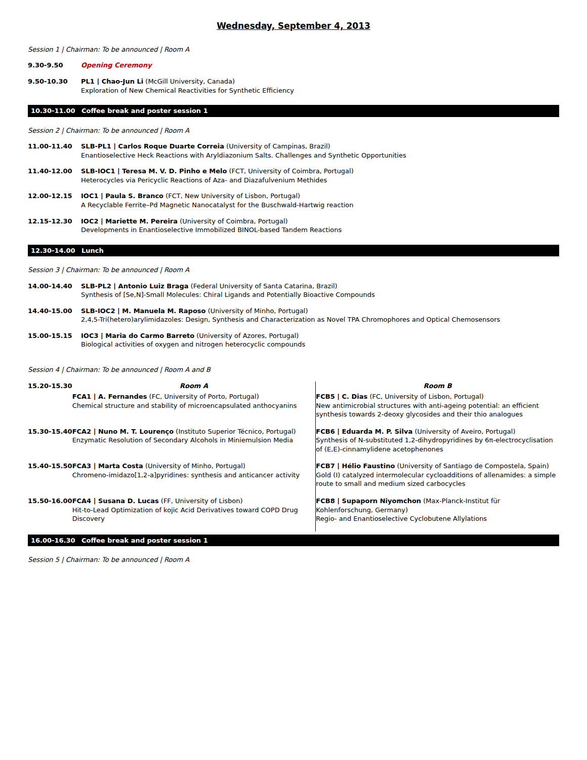Wednesday, September 4, 2013
Session 1 | Chairman: To be announced | Room A
| 9.30-9.50 | Opening Ceremony |
| 9.50-10.30 | PL1 / Chao-Jun Li (McGill University, Canada) Exploration of New Chemical Reactivities for Synthetic Efficiency |
10.30-11.00 Coffee break and poster session 1
Session 2 | Chairman: To be announced | Room A
| 11.00-11.40 | SLB-PL1 / Carlos Roque Duarte Correia (University of Campinas, Brazil) Enantioselective Heck Reactions with Aryldiazonium Salts. Challenges and Synthetic Opportunities |
| 11.40-12.00 | SLB-IOC1 / Teresa M. V. D. Pinho e Melo (FCT, University of Coimbra, Portugal) Heterocycles via Pericyclic Reactions of Aza- and Diazafulvenium Methides |
| 12.00-12.15 | IOC1 / Paula S. Branco (FCT, New University of Lisbon, Portugal) A Recyclable Ferrite–Pd Magnetic Nanocatalyst for the Buschwald-Hartwig reaction |
| 12.15-12.30 | IOC2 / Mariette M. Pereira (University of Coimbra, Portugal) Developments in Enantioselective Immobilized BINOL-based Tandem Reactions |
12.30-14.00 Lunch
Session 3 | Chairman: To be announced | Room A
| 14.00-14.40 | SLB-PL2 / Antonio Luiz Braga (Federal University of Santa Catarina, Brazil) Synthesis of [Se,N]-Small Molecules: Chiral Ligands and Potentially Bioactive Compounds |
| 14.40-15.00 | SLB-IOC2 / M. Manuela M. Raposo (University of Minho, Portugal) 2,4,5-Tri(hetero)arylimidazoles: Design, Synthesis and Characterization as Novel TPA Chromophores and Optical Chemosensors |
| 15.00-15.15 | IOC3 / Maria do Carmo Barreto (University of Azores, Portugal) Biological activities of oxygen and nitrogen heterocyclic compounds |
Session 4 | Chairman: To be announced | Room A and B
| 15.20-15.30 | Room A FCA1 / A. Fernandes (FC, University of Porto, Portugal) Chemical structure and stability of microencapsulated anthocyanins | Room B FCB5 / C. Dias (FC, University of Lisbon, Portugal) New antimicrobial structures with anti-ageing potential: an efficient synthesis towards 2-deoxy glycosides and their thio analogues |
| 15.30-15.40 | FCA2 / Nuno M. T. Lourenço (Instituto Superior Técnico, Portugal) Enzymatic Resolution of Secondary Alcohols in Miniemulsion Media | FCB6 / Eduarda M. P. Silva (University of Aveiro, Portugal) Synthesis of N-substituted 1,2-dihydropyridines by 6π-electrocyclisation of (E,E)-cinnamylidene acetophenones |
| 15.40-15.50 | FCA3 / Marta Costa (University of Minho, Portugal) Chromeno-imidazo[1,2-a]pyridines: synthesis and anticancer activity | FCB7 / Hélio Faustino (University of Santiago de Compostela, Spain) Gold (I) catalyzed intermolecular cycloadditions of allenamides: a simple route to small and medium sized carbocycles |
| 15.50-16.00 | FCA4 / Susana D. Lucas (FF, University of Lisbon) Hit-to-Lead Optimization of kojic Acid Derivatives toward COPD Drug Discovery | FCB8 / Supaporn Niyomchon (Max-Planck-Institut für Kohlenforschung, Germany) Regio- and Enantioselective Cyclobutene Allylations |
16.00-16.30 Coffee break and poster session 1
Session 5 | Chairman: To be announced | Room A